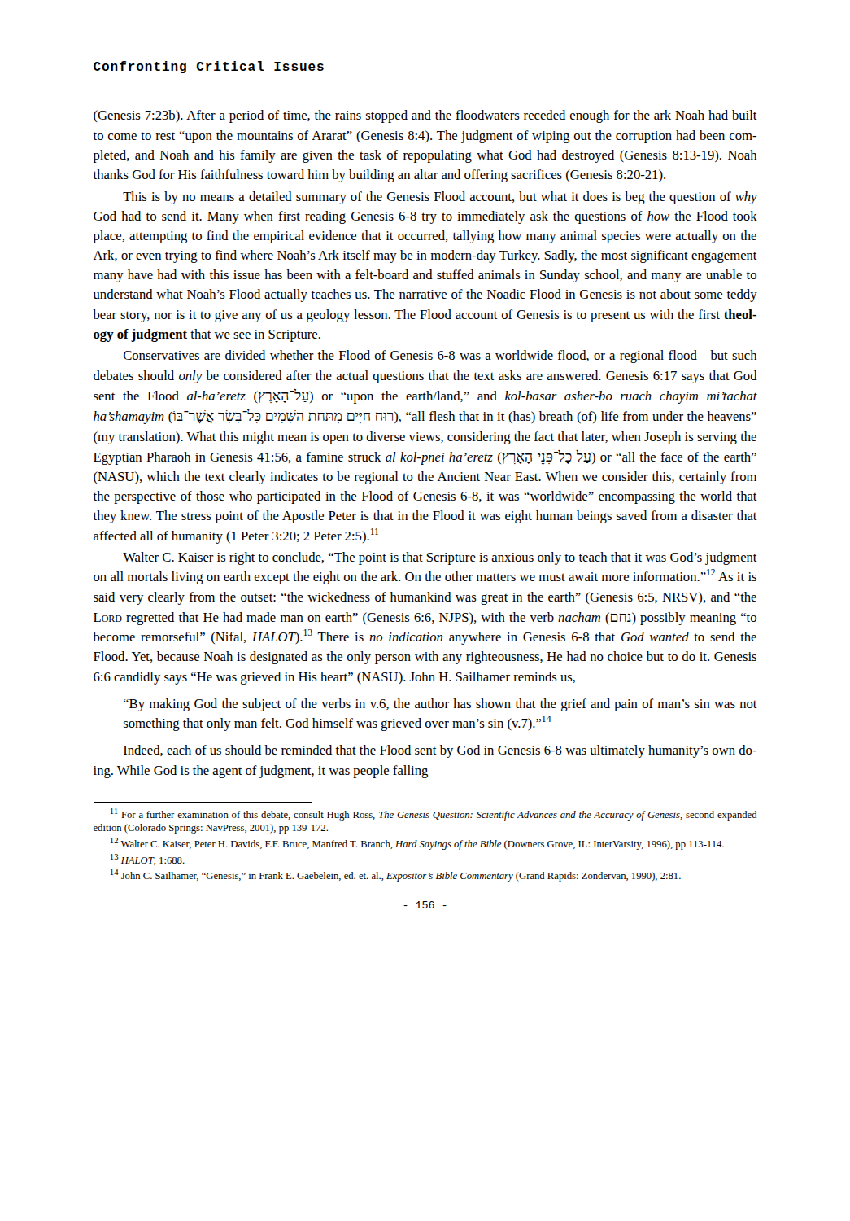Confronting Critical Issues
(Genesis 7:23b). After a period of time, the rains stopped and the floodwaters receded enough for the ark Noah had built to come to rest “upon the mountains of Ararat” (Genesis 8:4). The judgment of wiping out the corruption had been completed, and Noah and his family are given the task of repopulating what God had destroyed (Genesis 8:13-19). Noah thanks God for His faithfulness toward him by building an altar and offering sacrifices (Genesis 8:20-21).
This is by no means a detailed summary of the Genesis Flood account, but what it does is beg the question of why God had to send it. Many when first reading Genesis 6-8 try to immediately ask the questions of how the Flood took place, attempting to find the empirical evidence that it occurred, tallying how many animal species were actually on the Ark, or even trying to find where Noah’s Ark itself may be in modern-day Turkey. Sadly, the most significant engagement many have had with this issue has been with a felt-board and stuffed animals in Sunday school, and many are unable to understand what Noah’s Flood actually teaches us. The narrative of the Noadic Flood in Genesis is not about some teddy bear story, nor is it to give any of us a geology lesson. The Flood account of Genesis is to present us with the first theology of judgment that we see in Scripture.
Conservatives are divided whether the Flood of Genesis 6-8 was a worldwide flood, or a regional flood—but such debates should only be considered after the actual questions that the text asks are answered. Genesis 6:17 says that God sent the Flood al-ha’eretz (עַל־הָאָרֶץ) or “upon the earth/land,” and kol-basar asher-bo ruach chayim mi’tachat ha’shamayim (רוּחַ חַיִּים מִתַּחַת הַשָּׁמָיִם כָּל־בָּשָׂר אֲשֶׁר־בּוֹ), “all flesh that in it (has) breath (of) life from under the heavens” (my translation). What this might mean is open to diverse views, considering the fact that later, when Joseph is serving the Egyptian Pharaoh in Genesis 41:56, a famine struck al kol-pnei ha’eretz (עַל כָּל־פְּנֵי הָאָרֶץ) or “all the face of the earth” (NASU), which the text clearly indicates to be regional to the Ancient Near East. When we consider this, certainly from the perspective of those who participated in the Flood of Genesis 6-8, it was “worldwide” encompassing the world that they knew. The stress point of the Apostle Peter is that in the Flood it was eight human beings saved from a disaster that affected all of humanity (1 Peter 3:20; 2 Peter 2:5).11
Walter C. Kaiser is right to conclude, “The point is that Scripture is anxious only to teach that it was God’s judgment on all mortals living on earth except the eight on the ark. On the other matters we must await more information.”12 As it is said very clearly from the outset: “the wickedness of humankind was great in the earth” (Genesis 6:5, NRSV), and “the Lord regretted that He had made man on earth” (Genesis 6:6, NJPS), with the verb nacham (נחם) possibly meaning “to become remorseful” (Nifal, HALOT).13 There is no indication anywhere in Genesis 6-8 that God wanted to send the Flood. Yet, because Noah is designated as the only person with any righteousness, He had no choice but to do it. Genesis 6:6 candidly says “He was grieved in His heart” (NASU). John H. Sailhamer reminds us,
“By making God the subject of the verbs in v.6, the author has shown that the grief and pain of man’s sin was not something that only man felt. God himself was grieved over man’s sin (v.7).”14
Indeed, each of us should be reminded that the Flood sent by God in Genesis 6-8 was ultimately humanity’s own doing. While God is the agent of judgment, it was people falling
11 For a further examination of this debate, consult Hugh Ross, The Genesis Question: Scientific Advances and the Accuracy of Genesis, second expanded edition (Colorado Springs: NavPress, 2001), pp 139-172.
12 Walter C. Kaiser, Peter H. Davids, F.F. Bruce, Manfred T. Branch, Hard Sayings of the Bible (Downers Grove, IL: InterVarsity, 1996), pp 113-114.
13 HALOT, 1:688.
14 John C. Sailhamer, “Genesis,” in Frank E. Gaebelein, ed. et. al., Expositor’s Bible Commentary (Grand Rapids: Zondervan, 1990), 2:81.
- 156 -